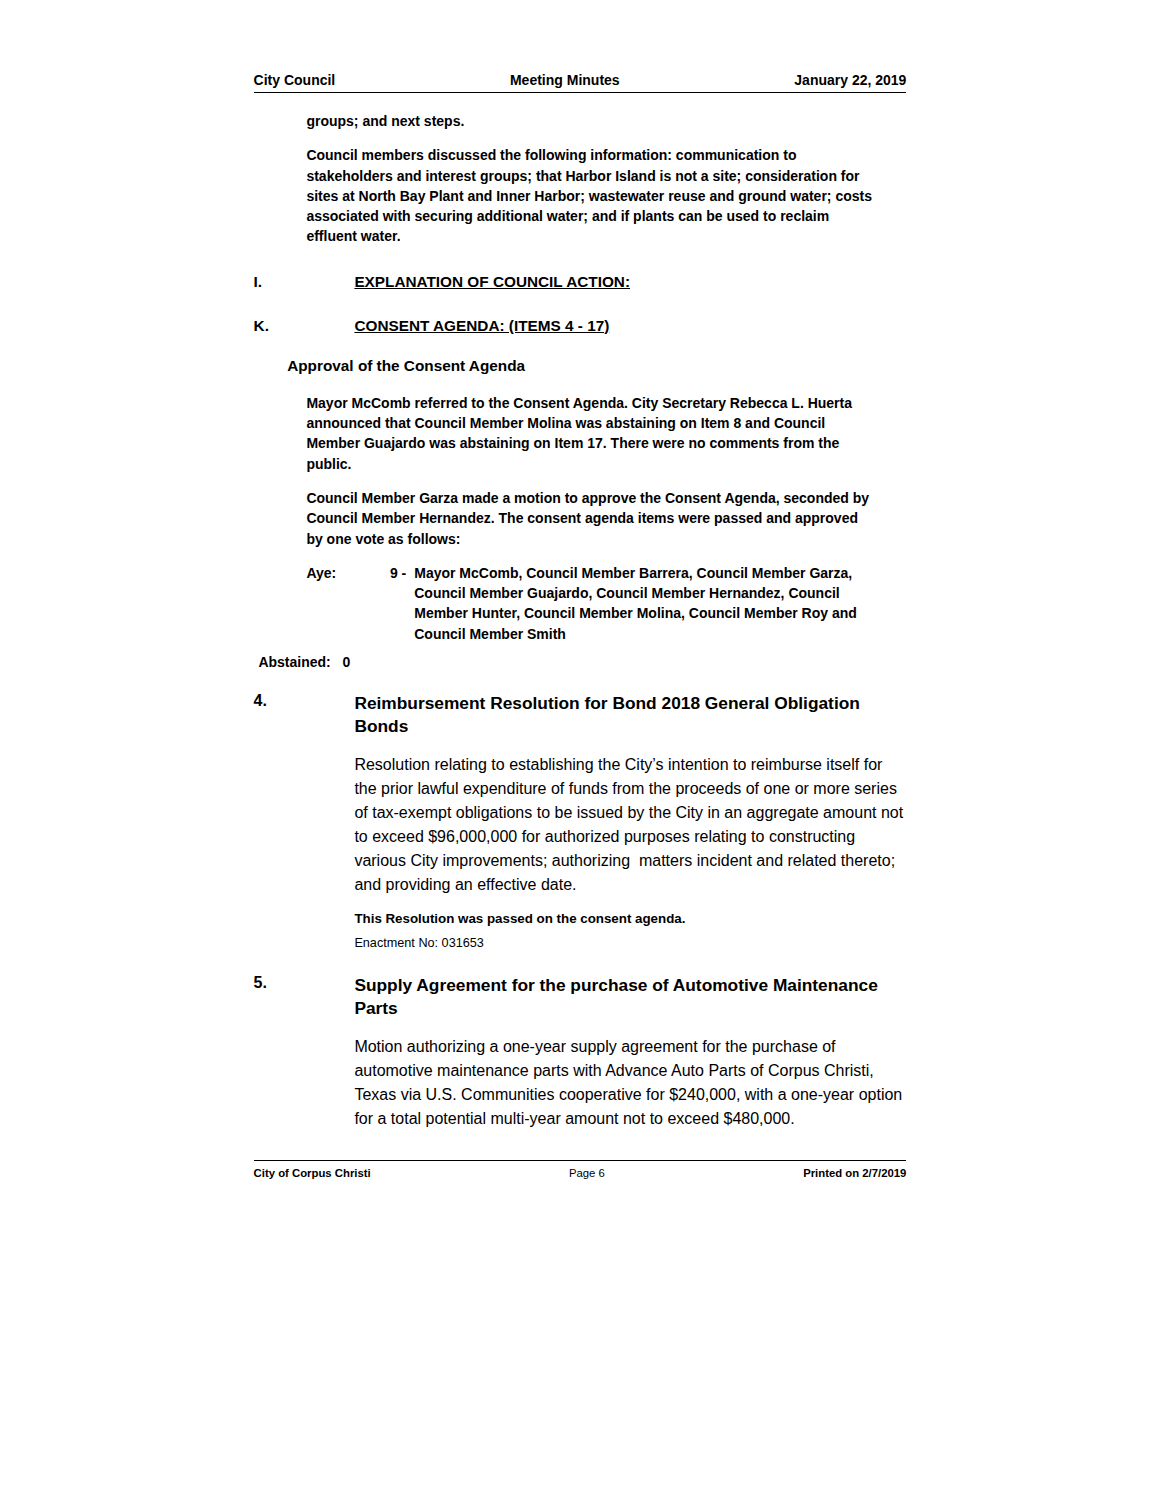City Council
Meeting Minutes
January 22, 2019
groups; and next steps.
Council members discussed the following information: communication to stakeholders and interest groups; that Harbor Island is not a site; consideration for sites at North Bay Plant and Inner Harbor; wastewater reuse and ground water; costs associated with securing additional water; and if plants can be used to reclaim effluent water.
I.
EXPLANATION OF COUNCIL ACTION:
K.
CONSENT AGENDA: (ITEMS 4 - 17)
Approval of the Consent Agenda
Mayor McComb referred to the Consent Agenda. City Secretary Rebecca L. Huerta announced that Council Member Molina was abstaining on Item 8 and Council Member Guajardo was abstaining on Item 17. There were no comments from the public.
Council Member Garza made a motion to approve the Consent Agenda, seconded by Council Member Hernandez. The consent agenda items were passed and approved by one vote as follows:
Aye:
9 -
Mayor McComb, Council Member Barrera, Council Member Garza, Council Member Guajardo, Council Member Hernandez, Council Member Hunter, Council Member Molina, Council Member Roy and Council Member Smith
Abstained: 0
4.
Reimbursement Resolution for Bond 2018 General Obligation Bonds
Resolution relating to establishing the City’s intention to reimburse itself for the prior lawful expenditure of funds from the proceeds of one or more series of tax-exempt obligations to be issued by the City in an aggregate amount not to exceed $96,000,000 for authorized purposes relating to constructing various City improvements; authorizing matters incident and related thereto; and providing an effective date.
This Resolution was passed on the consent agenda.
Enactment No: 031653
5.
Supply Agreement for the purchase of Automotive Maintenance Parts
Motion authorizing a one-year supply agreement for the purchase of automotive maintenance parts with Advance Auto Parts of Corpus Christi, Texas via U.S. Communities cooperative for $240,000, with a one-year option for a total potential multi-year amount not to exceed $480,000.
City of Corpus Christi
Page 6
Printed on 2/7/2019